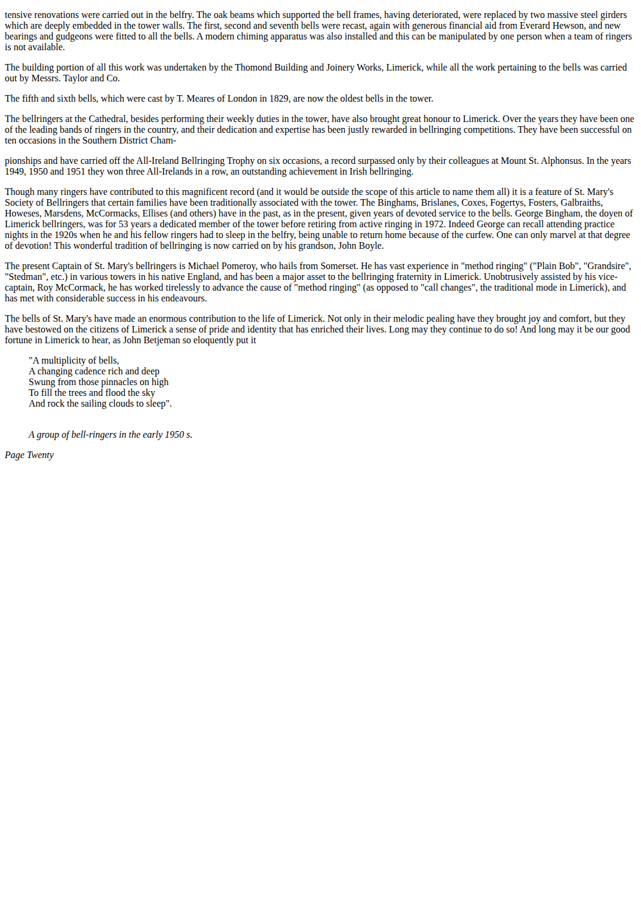tensive renovations were carried out in the belfry. The oak beams which supported the bell frames, having deteriorated, were replaced by two massive steel girders which are deeply embedded in the tower walls. The first, second and seventh bells were recast, again with generous financial aid from Everard Hewson, and new bearings and gudgeons were fitted to all the bells. A modern chiming apparatus was also installed and this can be manipulated by one person when a team of ringers is not available.
The building portion of all this work was undertaken by the Thomond Building and Joinery Works, Limerick, while all the work pertaining to the bells was carried out by Messrs. Taylor and Co.
The fifth and sixth bells, which were cast by T. Meares of London in 1829, are now the oldest bells in the tower.
The bellringers at the Cathedral, besides performing their weekly duties in the tower, have also brought great honour to Limerick. Over the years they have been one of the leading bands of ringers in the country, and their dedication and expertise has been justly rewarded in bellringing competitions. They have been successful on ten occasions in the Southern District Cham-
pionships and have carried off the All-Ireland Bellringing Trophy on six occasions, a record surpassed only by their colleagues at Mount St. Alphonsus. In the years 1949, 1950 and 1951 they won three All-Irelands in a row, an outstanding achievement in Irish bellringing.
Though many ringers have contributed to this magnificent record (and it would be outside the scope of this article to name them all) it is a feature of St. Mary's Society of Bellringers that certain families have been traditionally associated with the tower. The Binghams, Brislanes, Coxes, Fogertys, Fosters, Galbraiths, Howeses, Marsdens, McCormacks, Ellises (and others) have in the past, as in the present, given years of devoted service to the bells. George Bingham, the doyen of Limerick bellringers, was for 53 years a dedicated member of the tower before retiring from active ringing in 1972. Indeed George can recall attending practice nights in the 1920s when he and his fellow ringers had to sleep in the belfry, being unable to return home because of the curfew. One can only marvel at that degree of devotion! This wonderful tradition of bellringing is now carried on by his grandson, John Boyle.
The present Captain of St. Mary's bellringers is Michael Pomeroy, who hails from Somerset. He has vast experience in "method ringing" ("Plain Bob", "Grandsire", "Stedman", etc.) in various towers in his native England, and has been a major asset to the bellringing fraternity in Limerick. Unobtrusively assisted by his vice-captain, Roy McCormack, he has worked tirelessly to advance the cause of "method ringing" (as opposed to "call changes", the traditional mode in Limerick), and has met with considerable success in his endeavours.
The bells of St. Mary's have made an enormous contribution to the life of Limerick. Not only in their melodic pealing have they brought joy and comfort, but they have bestowed on the citizens of Limerick a sense of pride and identity that has enriched their lives. Long may they continue to do so! And long may it be our good fortune in Limerick to hear, as John Betjeman so eloquently put it
"A multiplicity of bells,
A changing cadence rich and deep
Swung from those pinnacles on high
To fill the trees and flood the sky
And rock the sailing clouds to sleep".
A group of bell-ringers in the early 1950 s.
Page Twenty